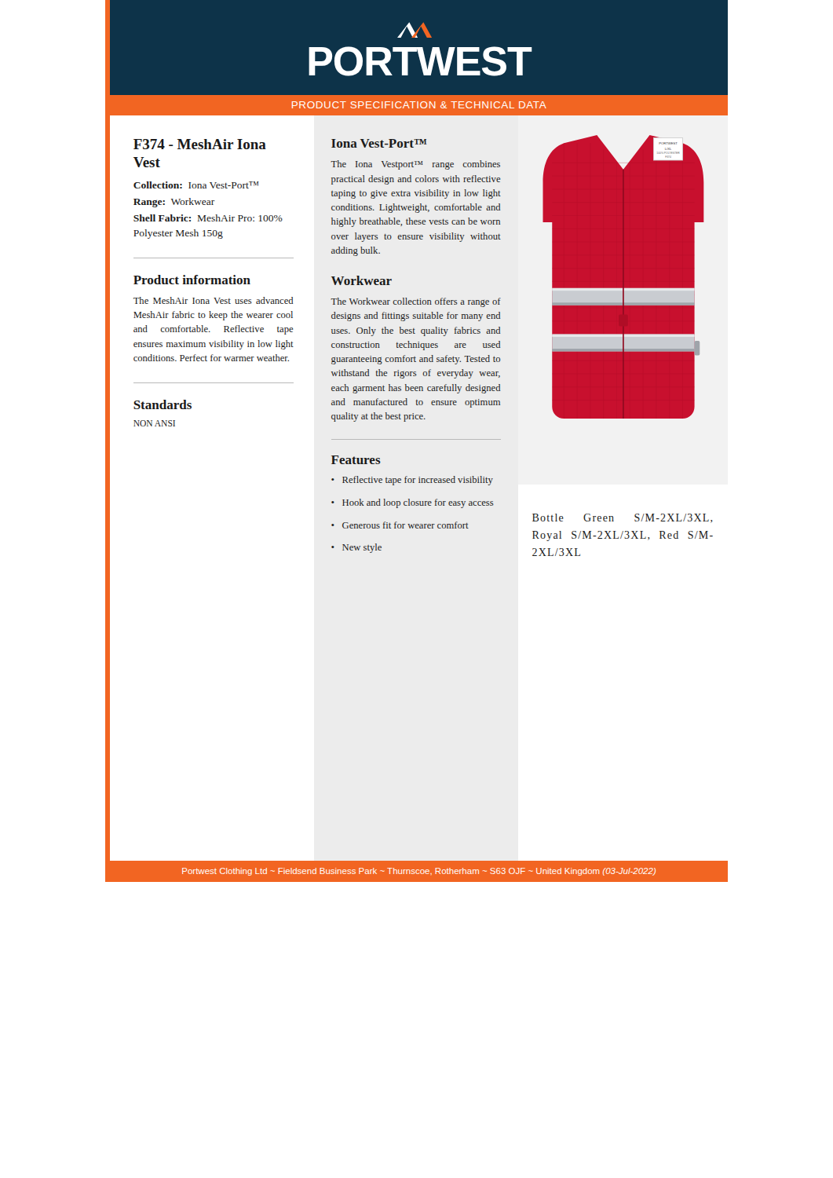PORTWEST
PRODUCT SPECIFICATION & TECHNICAL DATA
F374 - MeshAir Iona Vest
Collection: Iona Vest-Port™
Range: Workwear
Shell Fabric: MeshAir Pro: 100% Polyester Mesh 150g
Product information
The MeshAir Iona Vest uses advanced MeshAir fabric to keep the wearer cool and comfortable. Reflective tape ensures maximum visibility in low light conditions. Perfect for warmer weather.
Standards
NON ANSI
Iona Vest-Port™
The Iona Vestport™ range combines practical design and colors with reflective taping to give extra visibility in low light conditions. Lightweight, comfortable and highly breathable, these vests can be worn over layers to ensure visibility without adding bulk.
Workwear
The Workwear collection offers a range of designs and fittings suitable for many end uses. Only the best quality fabrics and construction techniques are used guaranteeing comfort and safety. Tested to withstand the rigors of everyday wear, each garment has been carefully designed and manufactured to ensure optimum quality at the best price.
Features
Reflective tape for increased visibility
Hook and loop closure for easy access
Generous fit for wearer comfort
New style
PORTWEST L/XL 100% POLYESTER F374
Bottle Green S/M-2XL/3XL, Royal S/M-2XL/3XL, Red S/M-2XL/3XL
Portwest Clothing Ltd ~ Fieldsend Business Park ~ Thurnscoe, Rotherham ~ S63 OJF ~ United Kingdom (03-Jul-2022)